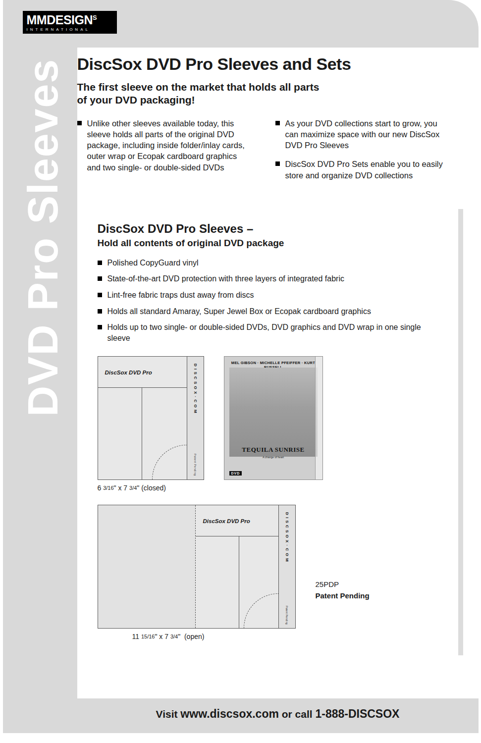DVD Pro Sleeves
M​M​DESIGNS
INTERNATIONAL
DiscSox DVD Pro Sleeves and Sets
The first sleeve on the market that holds all parts
of your DVD packaging!
Unlike other sleeves available today, this sleeve holds all parts of the original DVD package, including inside folder/inlay cards, outer wrap or Ecopak cardboard graphics and two single- or double-sided DVDs
As your DVD collections start to grow, you can maximize space with our new DiscSox DVD Pro Sleeves
DiscSox DVD Pro Sets enable you to easily store and organize DVD collections
DiscSox DVD Pro Sleeves –
Hold all contents of original DVD package
Polished CopyGuard vinyl
State-of-the-art DVD protection with three layers of integrated fabric
Lint-free fabric traps dust away from discs
Holds all standard Amaray, Super Jewel Box or Ecopak cardboard graphics
Holds up to two single- or double-sided DVDs, DVD graphics and DVD wrap in one single sleeve
DiscSox DVD Pro
D I S C S O X · C O M
Patent Pending
6 3/16" x 7 3/4" (closed)
MEL GIBSON · MICHELLE PFEIFFER · KURT RUSSELL
TEQUILA SUNRISE
A change of heart
DVD
DiscSox DVD Pro
D I S C S O X · C O M
Patent Pending
25PDP
Patent Pending
11 15/16" x 7 3/4" (open)
Visit www.discsox.com or call 1-888-DISCSOX